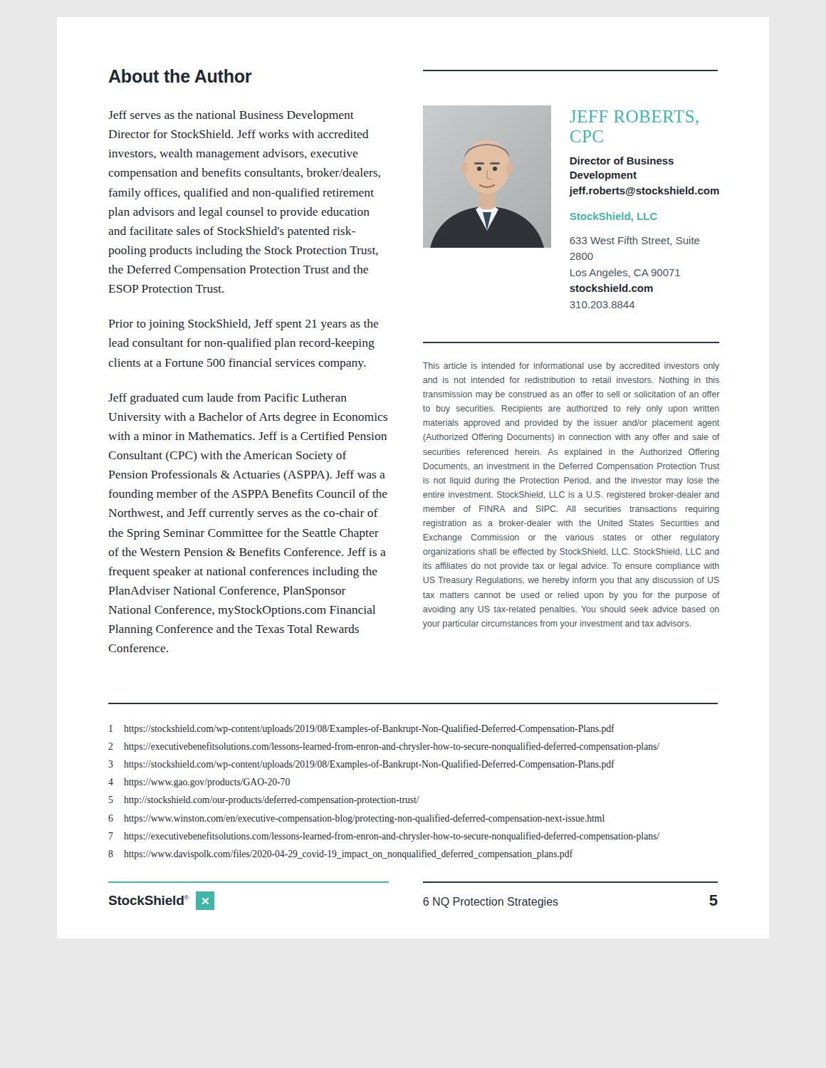About the Author
Jeff serves as the national Business Development Director for StockShield. Jeff works with accredited investors, wealth management advisors, executive compensation and benefits consultants, broker/dealers, family offices, qualified and non-qualified retirement plan advisors and legal counsel to provide education and facilitate sales of StockShield's patented risk-pooling products including the Stock Protection Trust, the Deferred Compensation Protection Trust and the ESOP Protection Trust.
Prior to joining StockShield, Jeff spent 21 years as the lead consultant for non-qualified plan record-keeping clients at a Fortune 500 financial services company.
Jeff graduated cum laude from Pacific Lutheran University with a Bachelor of Arts degree in Economics with a minor in Mathematics. Jeff is a Certified Pension Consultant (CPC) with the American Society of Pension Professionals & Actuaries (ASPPA). Jeff was a founding member of the ASPPA Benefits Council of the Northwest, and Jeff currently serves as the co-chair of the Spring Seminar Committee for the Seattle Chapter of the Western Pension & Benefits Conference. Jeff is a frequent speaker at national conferences including the PlanAdviser National Conference, PlanSponsor National Conference, myStockOptions.com Financial Planning Conference and the Texas Total Rewards Conference.
JEFF ROBERTS, CPC
Director of Business
Development
jeff.roberts@stockshield.com
StockShield, LLC
633 West Fifth Street, Suite 2800
Los Angeles, CA 90071
stockshield.com
310.203.8844
This article is intended for informational use by accredited investors only and is not intended for redistribution to retail investors. Nothing in this transmission may be construed as an offer to sell or solicitation of an offer to buy securities. Recipients are authorized to rely only upon written materials approved and provided by the issuer and/or placement agent (Authorized Offering Documents) in connection with any offer and sale of securities referenced herein. As explained in the Authorized Offering Documents, an investment in the Deferred Compensation Protection Trust is not liquid during the Protection Period, and the investor may lose the entire investment. StockShield, LLC is a U.S. registered broker-dealer and member of FINRA and SIPC. All securities transactions requiring registration as a broker-dealer with the United States Securities and Exchange Commission or the various states or other regulatory organizations shall be effected by StockShield, LLC. StockShield, LLC and its affiliates do not provide tax or legal advice. To ensure compliance with US Treasury Regulations, we hereby inform you that any discussion of US tax matters cannot be used or relied upon by you for the purpose of avoiding any US tax-related penalties. You should seek advice based on your particular circumstances from your investment and tax advisors.
https://stockshield.com/wp-content/uploads/2019/08/Examples-of-Bankrupt-Non-Qualified-Deferred-Compensation-Plans.pdf
https://executivebenefitsolutions.com/lessons-learned-from-enron-and-chrysler-how-to-secure-nonqualified-deferred-compensation-plans/
https://stockshield.com/wp-content/uploads/2019/08/Examples-of-Bankrupt-Non-Qualified-Deferred-Compensation-Plans.pdf
https://www.gao.gov/products/GAO-20-70
http://stockshield.com/our-products/deferred-compensation-protection-trust/
https://www.winston.com/en/executive-compensation-blog/protecting-non-qualified-deferred-compensation-next-issue.html
https://executivebenefitsolutions.com/lessons-learned-from-enron-and-chrysler-how-to-secure-nonqualified-deferred-compensation-plans/
https://www.davispolk.com/files/2020-04-29_covid-19_impact_on_nonqualified_deferred_compensation_plans.pdf
StockShield® ✕
6 NQ Protection Strategies 5